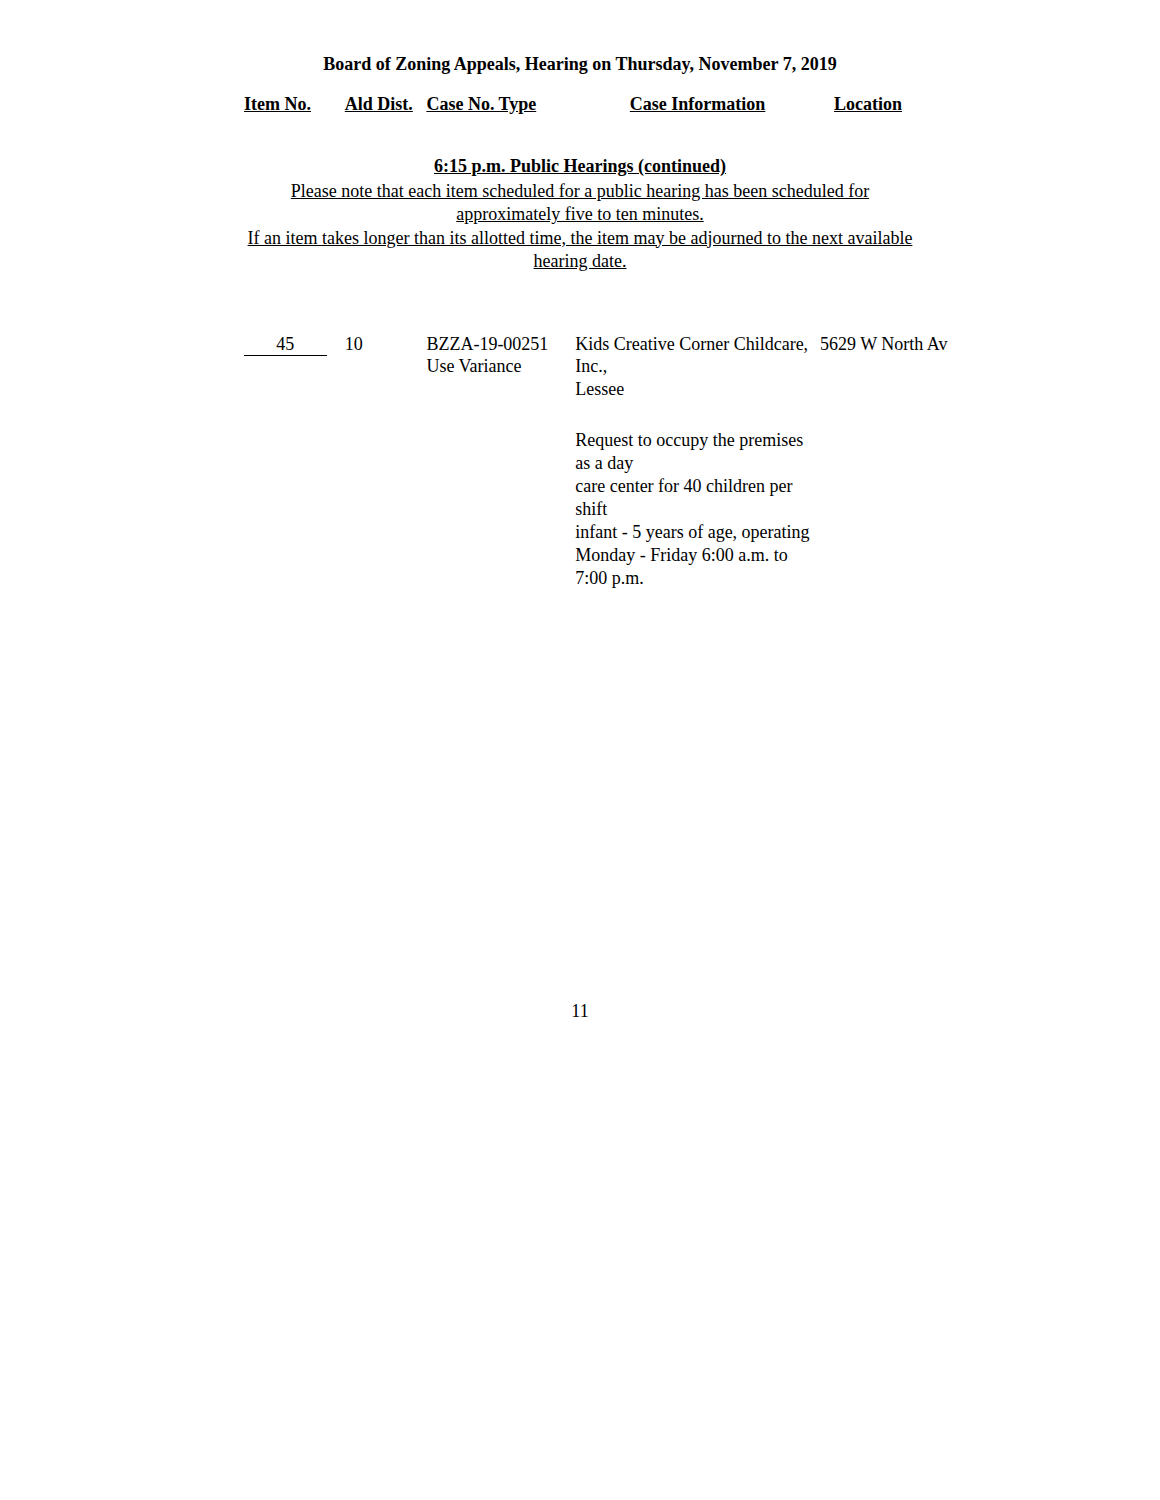Board of Zoning Appeals, Hearing on Thursday, November 7, 2019
| Item No. | Ald Dist. | Case No. Type | Case Information | Location |
6:15 p.m. Public Hearings (continued)
Please note that each item scheduled for a public hearing has been scheduled for approximately five to ten minutes.
If an item takes longer than its allotted time, the item may be adjourned to the next available hearing date.
| 45 | 10 | BZZA-19-00251 Use Variance | Kids Creative Corner Childcare, Inc., Lessee Request to occupy the premises as a day care center for 40 children per shift infant - 5 years of age, operating Monday - Friday 6:00 a.m. to 7:00 p.m. | 5629 W North Av |
11